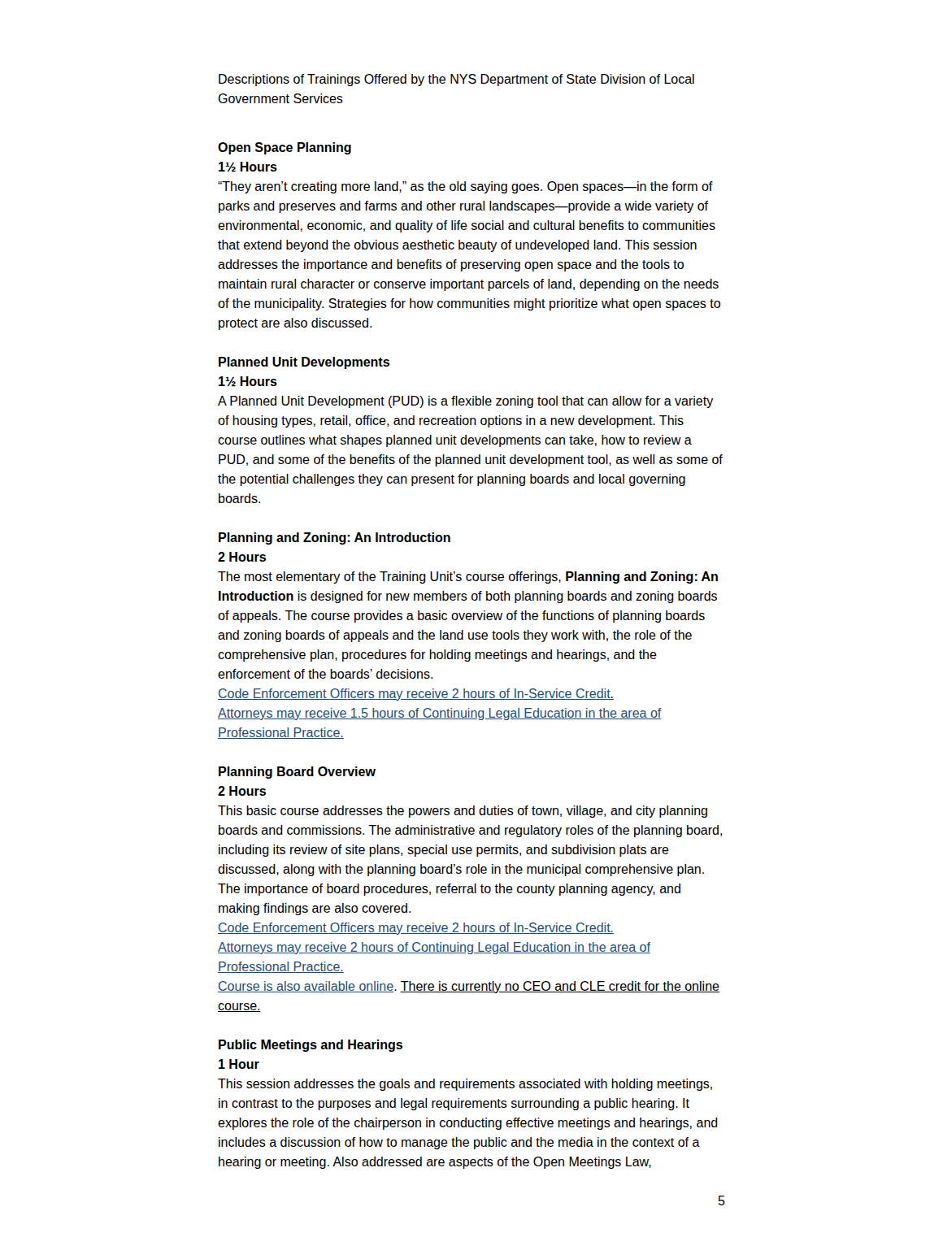Descriptions of Trainings Offered by the NYS Department of State Division of Local Government Services
Open Space Planning
1½ Hours
“They aren’t creating more land,” as the old saying goes. Open spaces—in the form of parks and preserves and farms and other rural landscapes—provide a wide variety of environmental, economic, and quality of life social and cultural benefits to communities that extend beyond the obvious aesthetic beauty of undeveloped land. This session addresses the importance and benefits of preserving open space and the tools to maintain rural character or conserve important parcels of land, depending on the needs of the municipality. Strategies for how communities might prioritize what open spaces to protect are also discussed.
Planned Unit Developments
1½ Hours
A Planned Unit Development (PUD) is a flexible zoning tool that can allow for a variety of housing types, retail, office, and recreation options in a new development. This course outlines what shapes planned unit developments can take, how to review a PUD, and some of the benefits of the planned unit development tool, as well as some of the potential challenges they can present for planning boards and local governing boards.
Planning and Zoning: An Introduction
2 Hours
The most elementary of the Training Unit’s course offerings, Planning and Zoning: An Introduction is designed for new members of both planning boards and zoning boards of appeals. The course provides a basic overview of the functions of planning boards and zoning boards of appeals and the land use tools they work with, the role of the comprehensive plan, procedures for holding meetings and hearings, and the enforcement of the boards’ decisions.
Code Enforcement Officers may receive 2 hours of In-Service Credit.
Attorneys may receive 1.5 hours of Continuing Legal Education in the area of Professional Practice.
Planning Board Overview
2 Hours
This basic course addresses the powers and duties of town, village, and city planning boards and commissions. The administrative and regulatory roles of the planning board, including its review of site plans, special use permits, and subdivision plats are discussed, along with the planning board’s role in the municipal comprehensive plan. The importance of board procedures, referral to the county planning agency, and making findings are also covered.
Code Enforcement Officers may receive 2 hours of In-Service Credit.
Attorneys may receive 2 hours of Continuing Legal Education in the area of Professional Practice.
Course is also available online. There is currently no CEO and CLE credit for the online course.
Public Meetings and Hearings
1 Hour
This session addresses the goals and requirements associated with holding meetings, in contrast to the purposes and legal requirements surrounding a public hearing. It explores the role of the chairperson in conducting effective meetings and hearings, and includes a discussion of how to manage the public and the media in the context of a hearing or meeting. Also addressed are aspects of the Open Meetings Law,
5